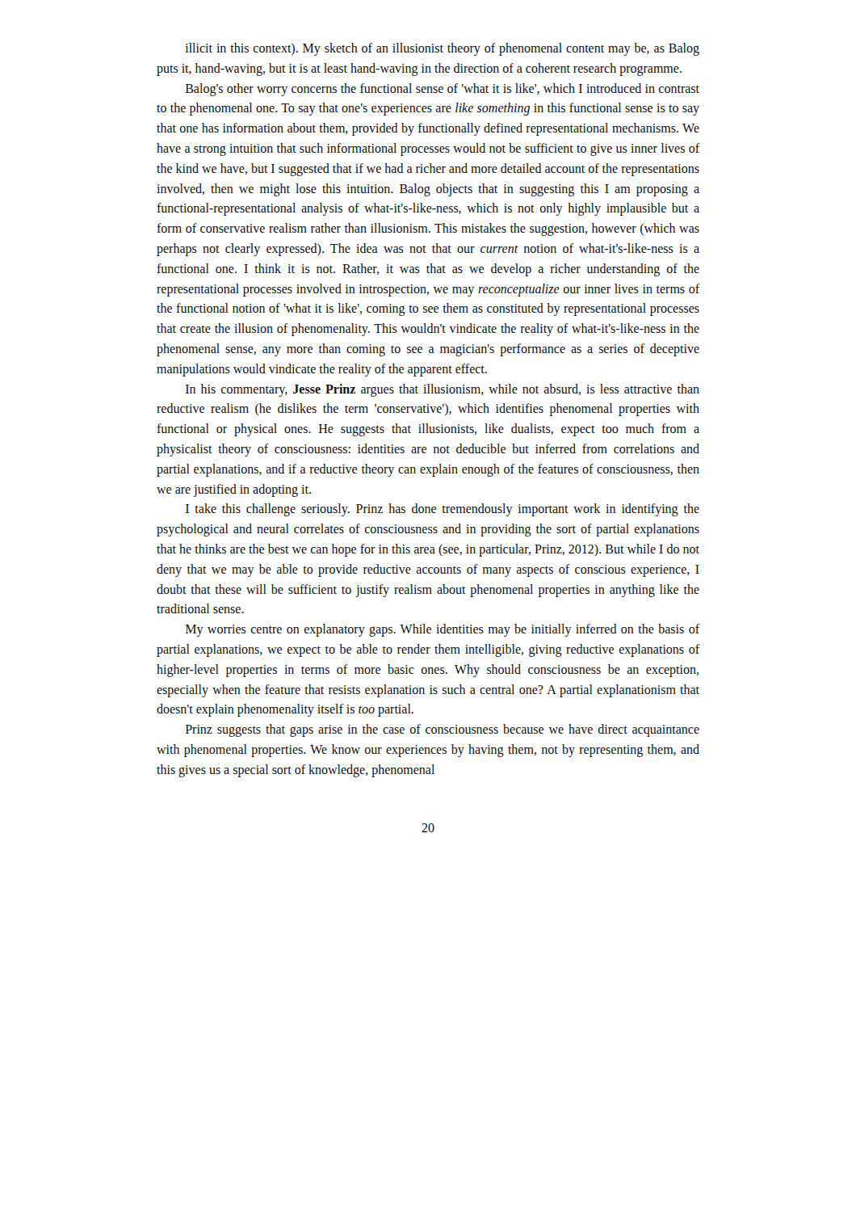illicit in this context). My sketch of an illusionist theory of phenomenal content may be, as Balog puts it, hand-waving, but it is at least hand-waving in the direction of a coherent research programme.
Balog's other worry concerns the functional sense of 'what it is like', which I introduced in contrast to the phenomenal one. To say that one's experiences are like something in this functional sense is to say that one has information about them, provided by functionally defined representational mechanisms. We have a strong intuition that such informational processes would not be sufficient to give us inner lives of the kind we have, but I suggested that if we had a richer and more detailed account of the representations involved, then we might lose this intuition. Balog objects that in suggesting this I am proposing a functional-representational analysis of what-it's-like-ness, which is not only highly implausible but a form of conservative realism rather than illusionism. This mistakes the suggestion, however (which was perhaps not clearly expressed). The idea was not that our current notion of what-it's-like-ness is a functional one. I think it is not. Rather, it was that as we develop a richer understanding of the representational processes involved in introspection, we may reconceptualize our inner lives in terms of the functional notion of 'what it is like', coming to see them as constituted by representational processes that create the illusion of phenomenality. This wouldn't vindicate the reality of what-it's-like-ness in the phenomenal sense, any more than coming to see a magician's performance as a series of deceptive manipulations would vindicate the reality of the apparent effect.
In his commentary, Jesse Prinz argues that illusionism, while not absurd, is less attractive than reductive realism (he dislikes the term 'conservative'), which identifies phenomenal properties with functional or physical ones. He suggests that illusionists, like dualists, expect too much from a physicalist theory of consciousness: identities are not deducible but inferred from correlations and partial explanations, and if a reductive theory can explain enough of the features of consciousness, then we are justified in adopting it.
I take this challenge seriously. Prinz has done tremendously important work in identifying the psychological and neural correlates of consciousness and in providing the sort of partial explanations that he thinks are the best we can hope for in this area (see, in particular, Prinz, 2012). But while I do not deny that we may be able to provide reductive accounts of many aspects of conscious experience, I doubt that these will be sufficient to justify realism about phenomenal properties in anything like the traditional sense.
My worries centre on explanatory gaps. While identities may be initially inferred on the basis of partial explanations, we expect to be able to render them intelligible, giving reductive explanations of higher-level properties in terms of more basic ones. Why should consciousness be an exception, especially when the feature that resists explanation is such a central one? A partial explanationism that doesn't explain phenomenality itself is too partial.
Prinz suggests that gaps arise in the case of consciousness because we have direct acquaintance with phenomenal properties. We know our experiences by having them, not by representing them, and this gives us a special sort of knowledge, phenomenal
20